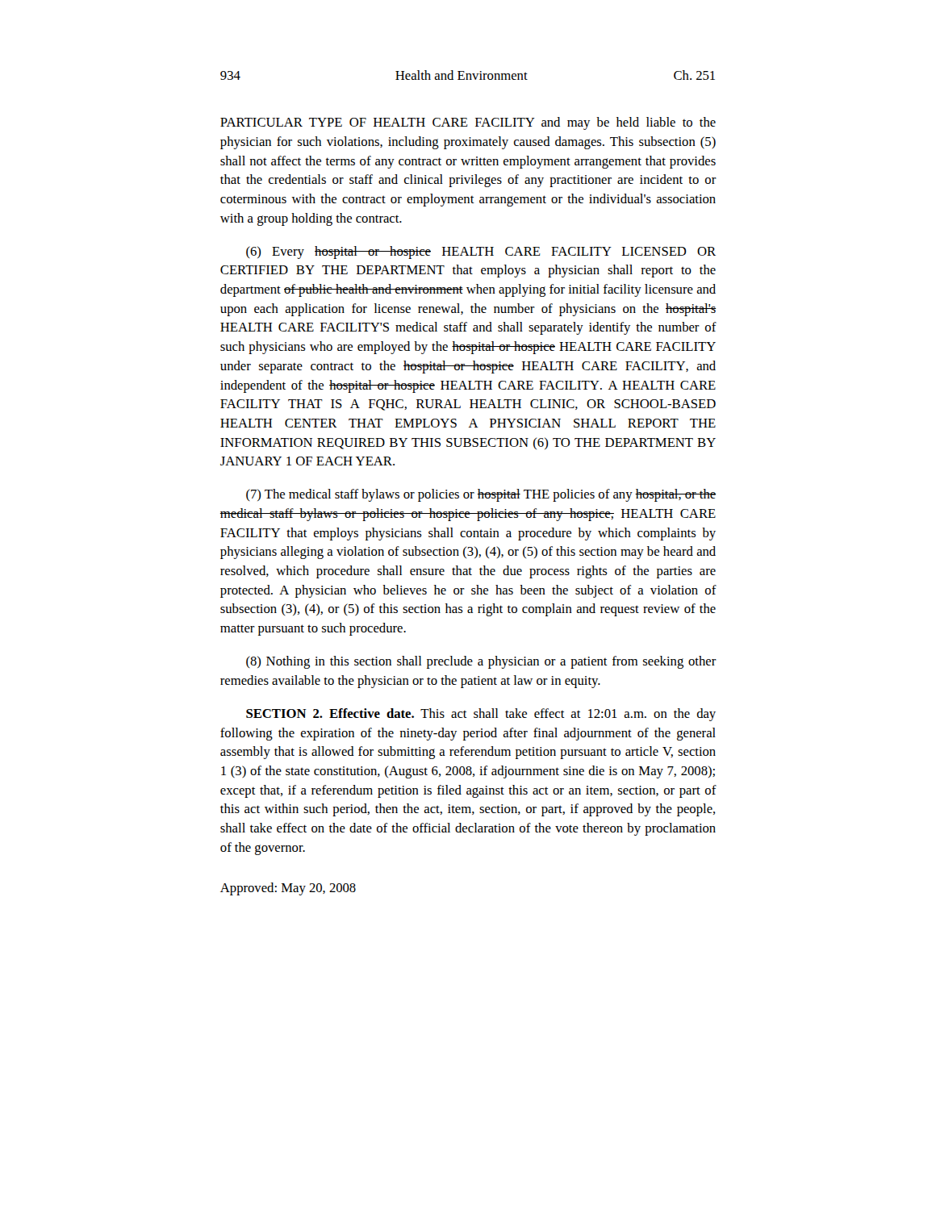934
Health and Environment
Ch. 251
PARTICULAR TYPE OF HEALTH CARE FACILITY and may be held liable to the physician for such violations, including proximately caused damages. This subsection (5) shall not affect the terms of any contract or written employment arrangement that provides that the credentials or staff and clinical privileges of any practitioner are incident to or coterminous with the contract or employment arrangement or the individual's association with a group holding the contract.
(6) Every hospital or hospice HEALTH CARE FACILITY LICENSED OR CERTIFIED BY THE DEPARTMENT that employs a physician shall report to the department of public health and environment when applying for initial facility licensure and upon each application for license renewal, the number of physicians on the hospital's HEALTH CARE FACILITY'S medical staff and shall separately identify the number of such physicians who are employed by the hospital or hospice HEALTH CARE FACILITY under separate contract to the hospital or hospice HEALTH CARE FACILITY, and independent of the hospital or hospice HEALTH CARE FACILITY. A HEALTH CARE FACILITY THAT IS A FQHC, RURAL HEALTH CLINIC, OR SCHOOL-BASED HEALTH CENTER THAT EMPLOYS A PHYSICIAN SHALL REPORT THE INFORMATION REQUIRED BY THIS SUBSECTION (6) TO THE DEPARTMENT BY JANUARY 1 OF EACH YEAR.
(7) The medical staff bylaws or policies or hospital THE policies of any hospital, or the medical staff bylaws or policies or hospice policies of any hospice, HEALTH CARE FACILITY that employs physicians shall contain a procedure by which complaints by physicians alleging a violation of subsection (3), (4), or (5) of this section may be heard and resolved, which procedure shall ensure that the due process rights of the parties are protected. A physician who believes he or she has been the subject of a violation of subsection (3), (4), or (5) of this section has a right to complain and request review of the matter pursuant to such procedure.
(8) Nothing in this section shall preclude a physician or a patient from seeking other remedies available to the physician or to the patient at law or in equity.
SECTION 2. Effective date. This act shall take effect at 12:01 a.m. on the day following the expiration of the ninety-day period after final adjournment of the general assembly that is allowed for submitting a referendum petition pursuant to article V, section 1 (3) of the state constitution, (August 6, 2008, if adjournment sine die is on May 7, 2008); except that, if a referendum petition is filed against this act or an item, section, or part of this act within such period, then the act, item, section, or part, if approved by the people, shall take effect on the date of the official declaration of the vote thereon by proclamation of the governor.
Approved: May 20, 2008